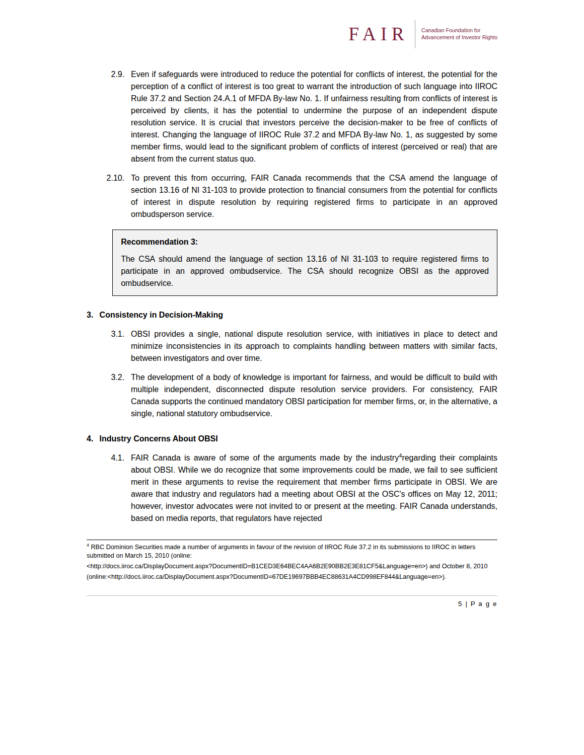FAIR Canadian Foundation for
Advancement of Investor Rights
2.9.
Even if safeguards were introduced to reduce the potential for conflicts of interest, the potential for the perception of a conflict of interest is too great to warrant the introduction of such language into IIROC Rule 37.2 and Section 24.A.1 of MFDA By-law No. 1. If unfairness resulting from conflicts of interest is perceived by clients, it has the potential to undermine the purpose of an independent dispute resolution service. It is crucial that investors perceive the decision-maker to be free of conflicts of interest. Changing the language of IIROC Rule 37.2 and MFDA By-law No. 1, as suggested by some member firms, would lead to the significant problem of conflicts of interest (perceived or real) that are absent from the current status quo.
2.10.
To prevent this from occurring, FAIR Canada recommends that the CSA amend the language of section 13.16 of NI 31-103 to provide protection to financial consumers from the potential for conflicts of interest in dispute resolution by requiring registered firms to participate in an approved ombudsperson service.
Recommendation 3:
The CSA should amend the language of section 13.16 of NI 31-103 to require registered firms to participate in an approved ombudservice. The CSA should recognize OBSI as the approved ombudservice.
3. Consistency in Decision-Making
3.1.
OBSI provides a single, national dispute resolution service, with initiatives in place to detect and minimize inconsistencies in its approach to complaints handling between matters with similar facts, between investigators and over time.
3.2.
The development of a body of knowledge is important for fairness, and would be difficult to build with multiple independent, disconnected dispute resolution service providers. For consistency, FAIR Canada supports the continued mandatory OBSI participation for member firms, or, in the alternative, a single, national statutory ombudservice.
4. Industry Concerns About OBSI
4.1.
FAIR Canada is aware of some of the arguments made by the industry4regarding their complaints about OBSI. While we do recognize that some improvements could be made, we fail to see sufficient merit in these arguments to revise the requirement that member firms participate in OBSI. We are aware that industry and regulators had a meeting about OBSI at the OSC's offices on May 12, 2011; however, investor advocates were not invited to or present at the meeting. FAIR Canada understands, based on media reports, that regulators have rejected
4 RBC Dominion Securities made a number of arguments in favour of the revision of IIROC Rule 37.2 in its submissions to IIROC in letters submitted on March 15, 2010 (online:
<http://docs.iiroc.ca/DisplayDocument.aspx?DocumentID=B1CED3E64BEC4AA6B2E90BB2E3E81CF5&Language=en>) and October 8, 2010
(online:<http://docs.iiroc.ca/DisplayDocument.aspx?DocumentID=67DE19697BBB4EC88631A4CD998EF844&Language=en>).
5 | P a g e